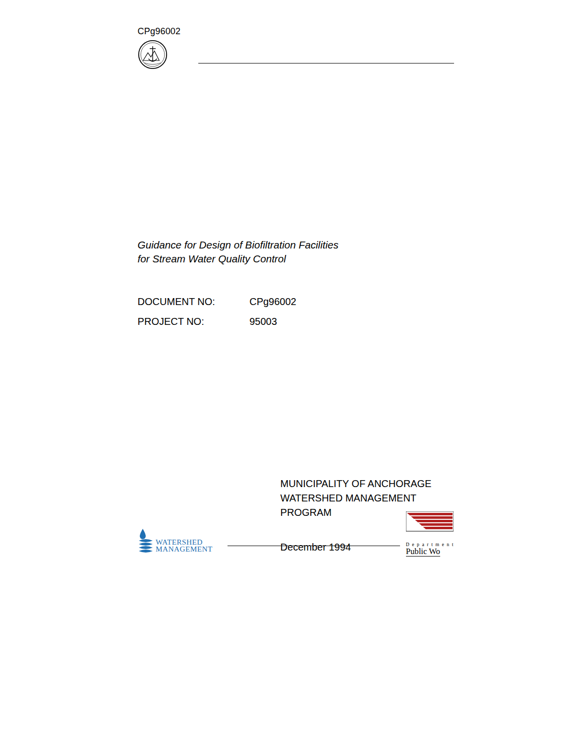CPg96002
Guidance for Design of Biofiltration Facilities
for Stream Water Quality Control
DOCUMENT NO: CPg96002
PROJECT NO: 95003
MUNICIPALITY OF ANCHORAGE
WATERSHED MANAGEMENT
PROGRAM
December 1994
WATERSHED MANAGEMENT
D e p a r t m e n t
Public Wo